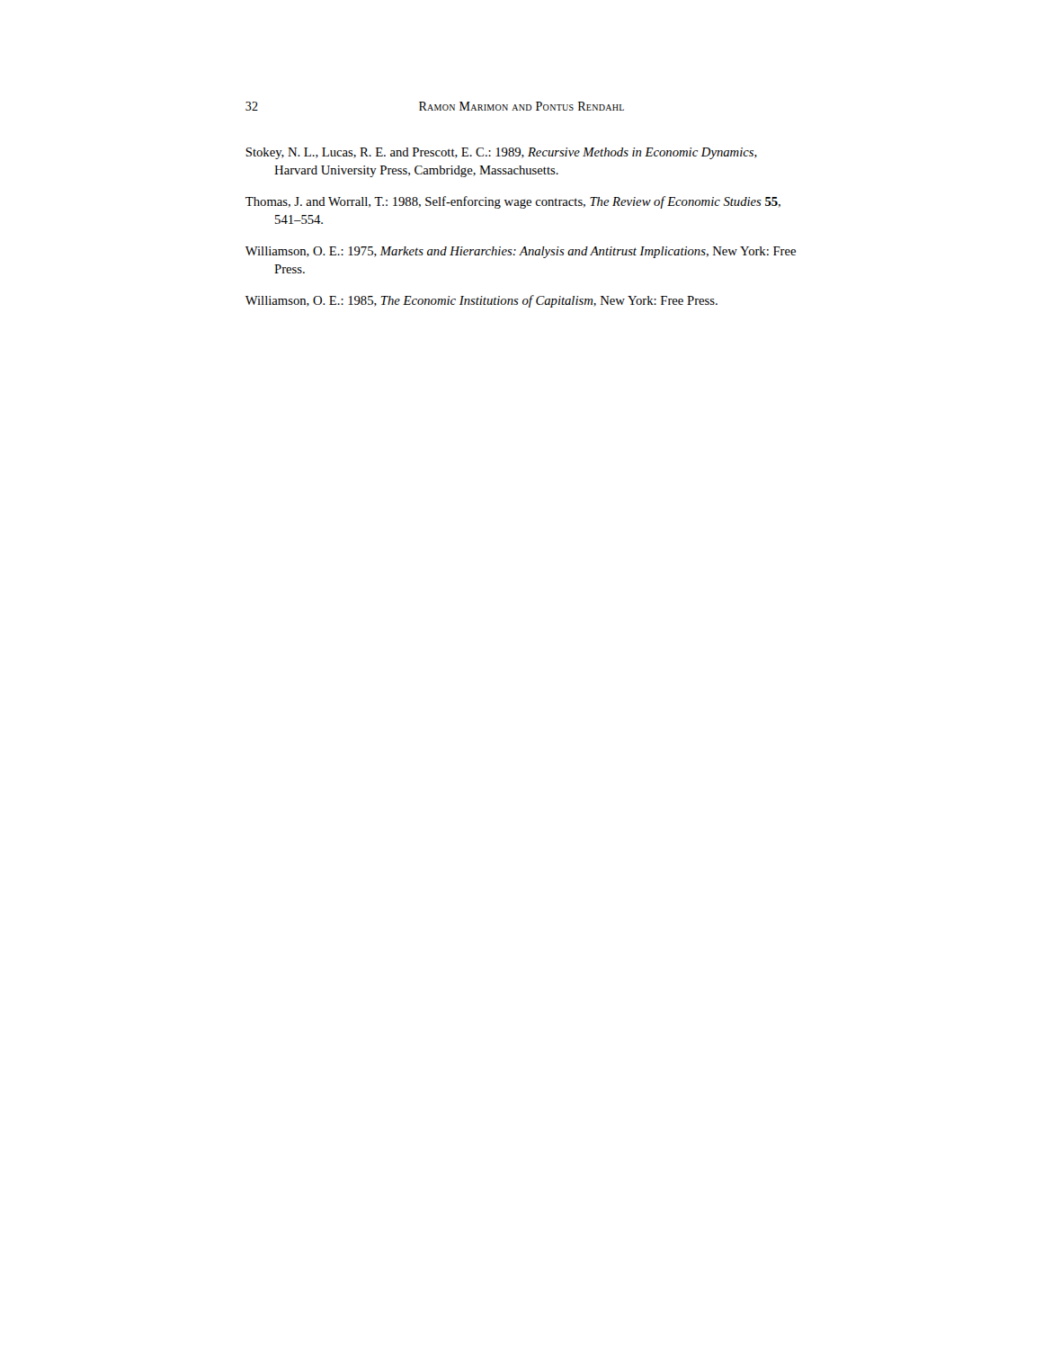32 Ramon Marimon and Pontus Rendahl
Stokey, N. L., Lucas, R. E. and Prescott, E. C.: 1989, Recursive Methods in Economic Dynamics, Harvard University Press, Cambridge, Massachusetts.
Thomas, J. and Worrall, T.: 1988, Self-enforcing wage contracts, The Review of Economic Studies 55, 541–554.
Williamson, O. E.: 1975, Markets and Hierarchies: Analysis and Antitrust Implications, New York: Free Press.
Williamson, O. E.: 1985, The Economic Institutions of Capitalism, New York: Free Press.